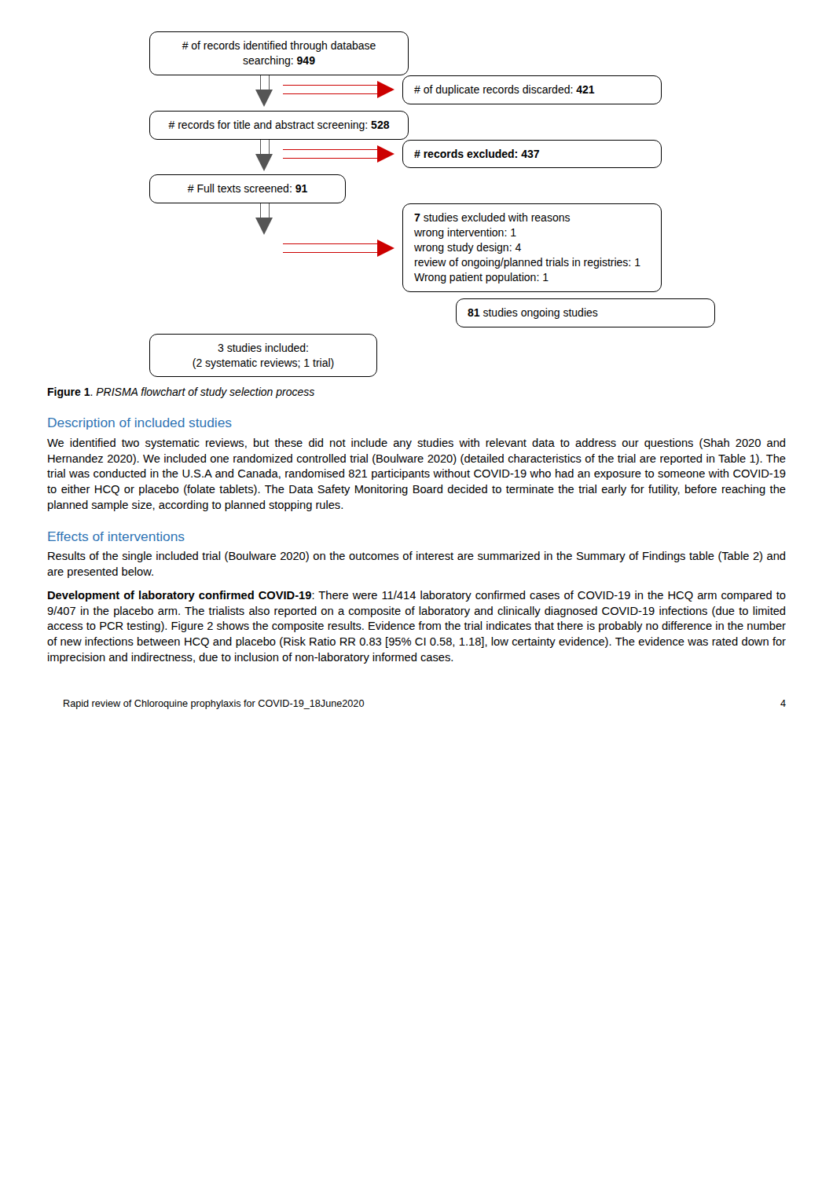# of records identified through database searching: 949
# of duplicate records discarded: 421
# records for title and abstract screening: 528
# records excluded: 437
# Full texts screened: 91
7 studies excluded with reasons
wrong intervention: 1
wrong study design: 4
review of ongoing/planned trials in registries: 1
Wrong patient population: 1
81 studies ongoing studies
3 studies included:
(2 systematic reviews; 1 trial)
Figure 1. PRISMA flowchart of study selection process
Description of included studies
We identified two systematic reviews, but these did not include any studies with relevant data to address our questions (Shah 2020 and Hernandez 2020). We included one randomized controlled trial (Boulware 2020) (detailed characteristics of the trial are reported in Table 1). The trial was conducted in the U.S.A and Canada, randomised 821 participants without COVID-19 who had an exposure to someone with COVID-19 to either HCQ or placebo (folate tablets). The Data Safety Monitoring Board decided to terminate the trial early for futility, before reaching the planned sample size, according to planned stopping rules.
Effects of interventions
Results of the single included trial (Boulware 2020) on the outcomes of interest are summarized in the Summary of Findings table (Table 2) and are presented below.
Development of laboratory confirmed COVID-19: There were 11/414 laboratory confirmed cases of COVID-19 in the HCQ arm compared to 9/407 in the placebo arm. The trialists also reported on a composite of laboratory and clinically diagnosed COVID-19 infections (due to limited access to PCR testing). Figure 2 shows the composite results. Evidence from the trial indicates that there is probably no difference in the number of new infections between HCQ and placebo (Risk Ratio RR 0.83 [95% CI 0.58, 1.18], low certainty evidence). The evidence was rated down for imprecision and indirectness, due to inclusion of non-laboratory informed cases.
Rapid review of Chloroquine prophylaxis for COVID-19_18June2020 4